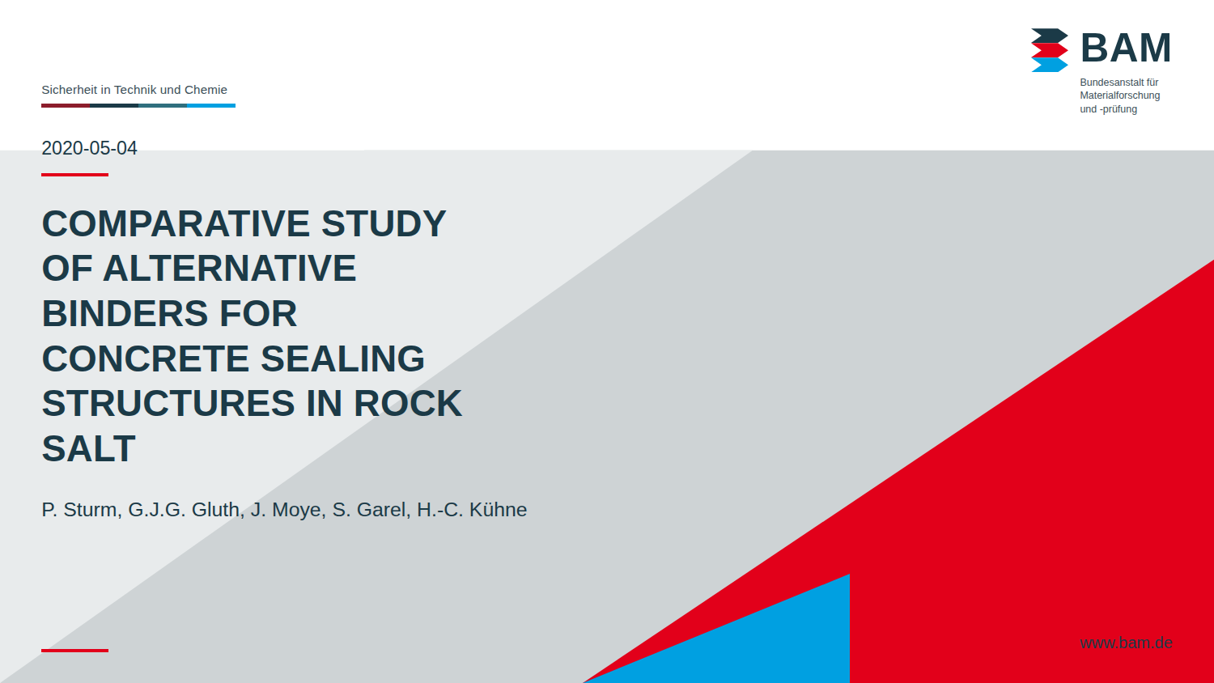Sicherheit in Technik und Chemie
BAM Bundesanstalt für
Materialforschung
und -prüfung
2020-05-04
Comparative Study of Alternative Binders for Concrete Sealing Structures in Rock Salt
P. Sturm, G.J.G. Gluth, J. Moye, S. Garel, H.-C. Kühne
www.bam.de